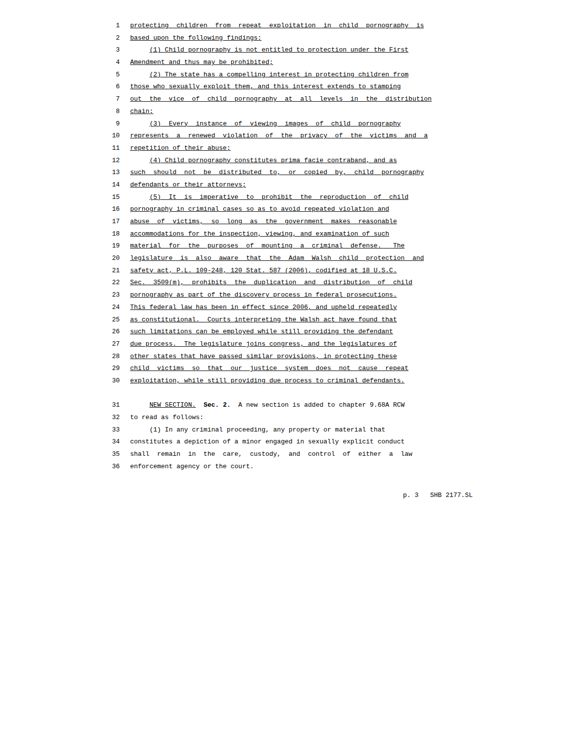1 protecting children from repeat exploitation in child pornography is
2 based upon the following findings:
3 (1) Child pornography is not entitled to protection under the First
4 Amendment and thus may be prohibited;
5 (2) The state has a compelling interest in protecting children from
6 those who sexually exploit them, and this interest extends to stamping
7 out the vice of child pornography at all levels in the distribution
8 chain;
9 (3) Every instance of viewing images of child pornography
10 represents a renewed violation of the privacy of the victims and a
11 repetition of their abuse;
12 (4) Child pornography constitutes prima facie contraband, and as
13 such should not be distributed to, or copied by, child pornography
14 defendants or their attorneys;
15 (5) It is imperative to prohibit the reproduction of child
16 pornography in criminal cases so as to avoid repeated violation and
17 abuse of victims, so long as the government makes reasonable
18 accommodations for the inspection, viewing, and examination of such
19 material for the purposes of mounting a criminal defense. The
20 legislature is also aware that the Adam Walsh child protection and
21 safety act, P.L. 109-248, 120 Stat. 587 (2006), codified at 18 U.S.C.
22 Sec. 3509(m), prohibits the duplication and distribution of child
23 pornography as part of the discovery process in federal prosecutions.
24 This federal law has been in effect since 2006, and upheld repeatedly
25 as constitutional. Courts interpreting the Walsh act have found that
26 such limitations can be employed while still providing the defendant
27 due process. The legislature joins congress, and the legislatures of
28 other states that have passed similar provisions, in protecting these
29 child victims so that our justice system does not cause repeat
30 exploitation, while still providing due process to criminal defendants.
31 NEW SECTION. Sec. 2. A new section is added to chapter 9.68A RCW
32 to read as follows:
33 (1) In any criminal proceeding, any property or material that
34 constitutes a depiction of a minor engaged in sexually explicit conduct
35 shall remain in the care, custody, and control of either a law
36 enforcement agency or the court.
p. 3 SHB 2177.SL